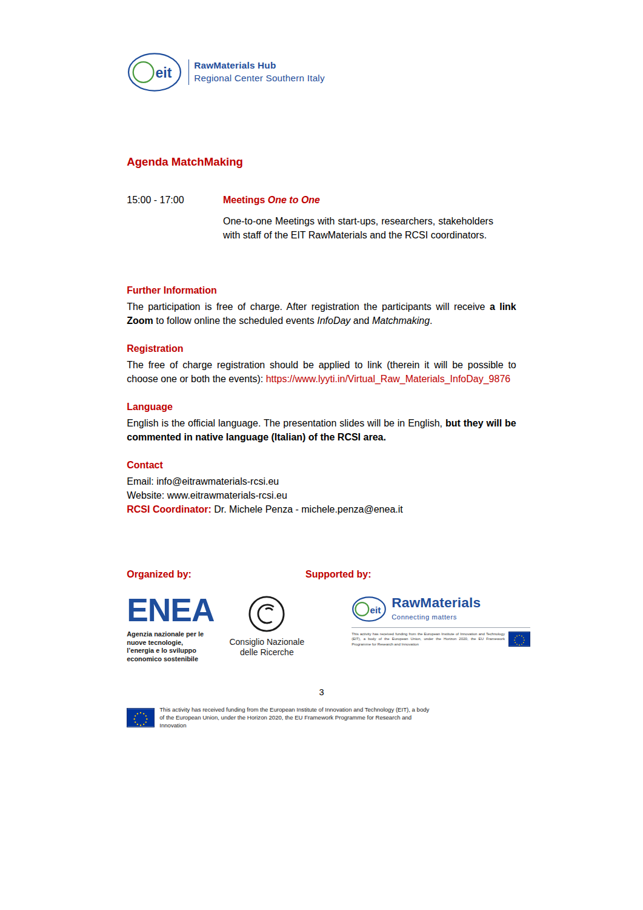eit
RawMaterials Hub
Regional Center Southern Italy
Agenda MatchMaking
| 15:00 - 17:00 | Meetings One to One One-to-one Meetings with start-ups, researchers, stakeholders with staff of the EIT RawMaterials and the RCSI coordinators. |
Further Information
The participation is free of charge. After registration the participants will receive a link Zoom to follow online the scheduled events InfoDay and Matchmaking.
Registration
The free of charge registration should be applied to link (therein it will be possible to choose one or both the events): https://www.lyyti.in/Virtual_Raw_Materials_InfoDay_9876
Language
English is the official language. The presentation slides will be in English, but they will be commented in native language (Italian) of the RCSI area.
Contact
Email: info@eitrawmaterials-rcsi.eu
Website: www.eitrawmaterials-rcsi.eu
RCSI Coordinator: Dr. Michele Penza - michele.penza@enea.it
Organized by:
Supported by:
ENEA
Agenzia nazionale per le nuove tecnologie,
l’energia e lo sviluppo economico sostenibile
Consiglio Nazionale
delle Ricerche
eit
RawMaterials
Connecting matters
This activity has received funding from the European Institute of Innovation and Technology (EIT), a body of the European Union, under the Horizon 2020, the EU Framework Programme for Research and Innovation
3
This activity has received funding from the European Institute of Innovation and Technology (EIT), a body of the European Union, under the Horizon 2020, the EU Framework Programme for Research and Innovation